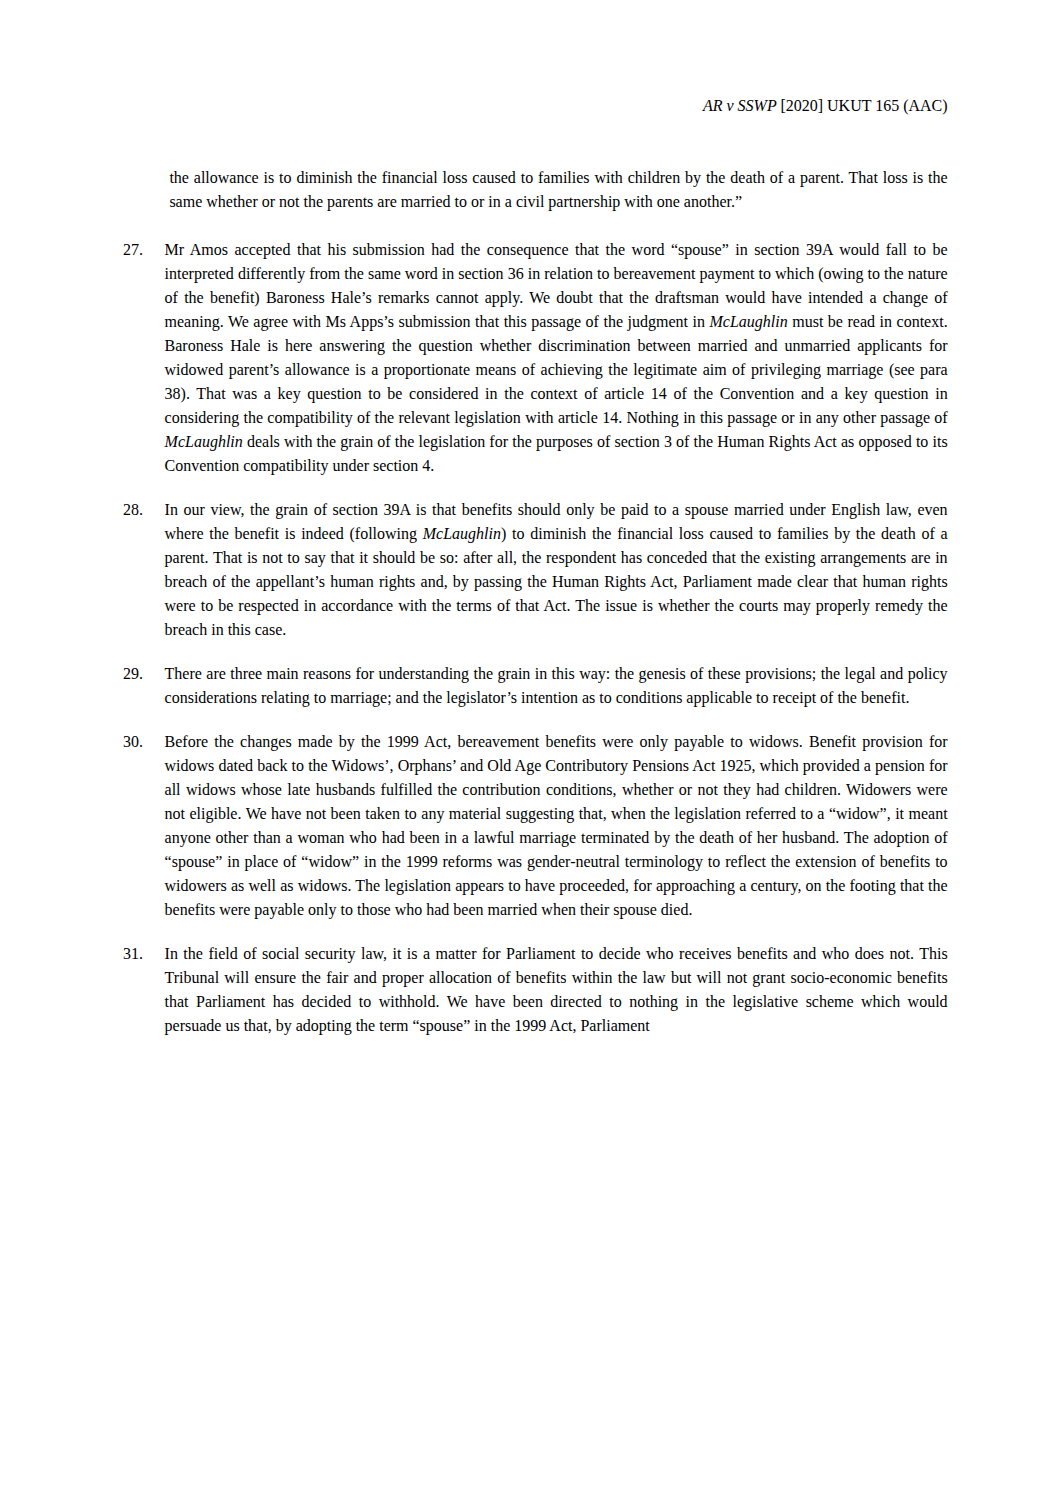AR v SSWP [2020] UKUT 165 (AAC)
the allowance is to diminish the financial loss caused to families with children by the death of a parent. That loss is the same whether or not the parents are married to or in a civil partnership with one another.”
Mr Amos accepted that his submission had the consequence that the word “spouse” in section 39A would fall to be interpreted differently from the same word in section 36 in relation to bereavement payment to which (owing to the nature of the benefit) Baroness Hale’s remarks cannot apply. We doubt that the draftsman would have intended a change of meaning. We agree with Ms Apps’s submission that this passage of the judgment in McLaughlin must be read in context. Baroness Hale is here answering the question whether discrimination between married and unmarried applicants for widowed parent’s allowance is a proportionate means of achieving the legitimate aim of privileging marriage (see para 38). That was a key question to be considered in the context of article 14 of the Convention and a key question in considering the compatibility of the relevant legislation with article 14. Nothing in this passage or in any other passage of McLaughlin deals with the grain of the legislation for the purposes of section 3 of the Human Rights Act as opposed to its Convention compatibility under section 4.
In our view, the grain of section 39A is that benefits should only be paid to a spouse married under English law, even where the benefit is indeed (following McLaughlin) to diminish the financial loss caused to families by the death of a parent. That is not to say that it should be so: after all, the respondent has conceded that the existing arrangements are in breach of the appellant’s human rights and, by passing the Human Rights Act, Parliament made clear that human rights were to be respected in accordance with the terms of that Act. The issue is whether the courts may properly remedy the breach in this case.
There are three main reasons for understanding the grain in this way: the genesis of these provisions; the legal and policy considerations relating to marriage; and the legislator’s intention as to conditions applicable to receipt of the benefit.
Before the changes made by the 1999 Act, bereavement benefits were only payable to widows. Benefit provision for widows dated back to the Widows’, Orphans’ and Old Age Contributory Pensions Act 1925, which provided a pension for all widows whose late husbands fulfilled the contribution conditions, whether or not they had children. Widowers were not eligible. We have not been taken to any material suggesting that, when the legislation referred to a “widow”, it meant anyone other than a woman who had been in a lawful marriage terminated by the death of her husband. The adoption of “spouse” in place of “widow” in the 1999 reforms was gender-neutral terminology to reflect the extension of benefits to widowers as well as widows. The legislation appears to have proceeded, for approaching a century, on the footing that the benefits were payable only to those who had been married when their spouse died.
In the field of social security law, it is a matter for Parliament to decide who receives benefits and who does not. This Tribunal will ensure the fair and proper allocation of benefits within the law but will not grant socio-economic benefits that Parliament has decided to withhold. We have been directed to nothing in the legislative scheme which would persuade us that, by adopting the term “spouse” in the 1999 Act, Parliament